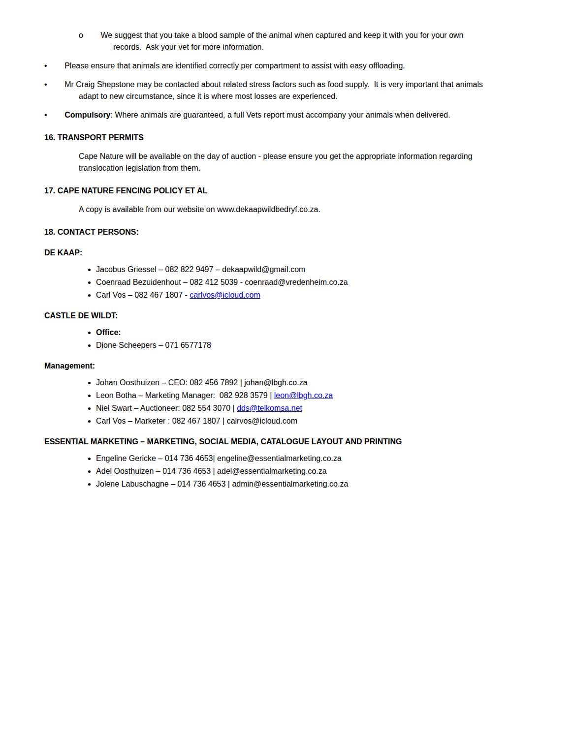o We suggest that you take a blood sample of the animal when captured and keep it with you for your own records. Ask your vet for more information.
• Please ensure that animals are identified correctly per compartment to assist with easy offloading.
• Mr Craig Shepstone may be contacted about related stress factors such as food supply. It is very important that animals adapt to new circumstance, since it is where most losses are experienced.
• Compulsory: Where animals are guaranteed, a full Vets report must accompany your animals when delivered.
16. TRANSPORT PERMITS
Cape Nature will be available on the day of auction - please ensure you get the appropriate information regarding translocation legislation from them.
17. CAPE NATURE FENCING POLICY ET AL
A copy is available from our website on www.dekaapwildbedryf.co.za.
18. CONTACT PERSONS:
DE KAAP:
Jacobus Griessel – 082 822 9497 – dekaapwild@gmail.com
Coenraad Bezuidenhout – 082 412 5039 - coenraad@vredenheim.co.za
Carl Vos – 082 467 1807 - carlvos@icloud.com
CASTLE DE WILDT:
Office:
Dione Scheepers – 071 6577178
Management:
Johan Oosthuizen – CEO: 082 456 7892 | johan@lbgh.co.za
Leon Botha – Marketing Manager: 082 928 3579 | leon@lbgh.co.za
Niel Swart – Auctioneer: 082 554 3070 | dds@telkomsa.net
Carl Vos – Marketer : 082 467 1807 | calrvos@icloud.com
ESSENTIAL MARKETING – MARKETING, SOCIAL MEDIA, CATALOGUE LAYOUT AND PRINTING
Engeline Gericke – 014 736 4653| engeline@essentialmarketing.co.za
Adel Oosthuizen – 014 736 4653 | adel@essentialmarketing.co.za
Jolene Labuschagne – 014 736 4653 | admin@essentialmarketing.co.za